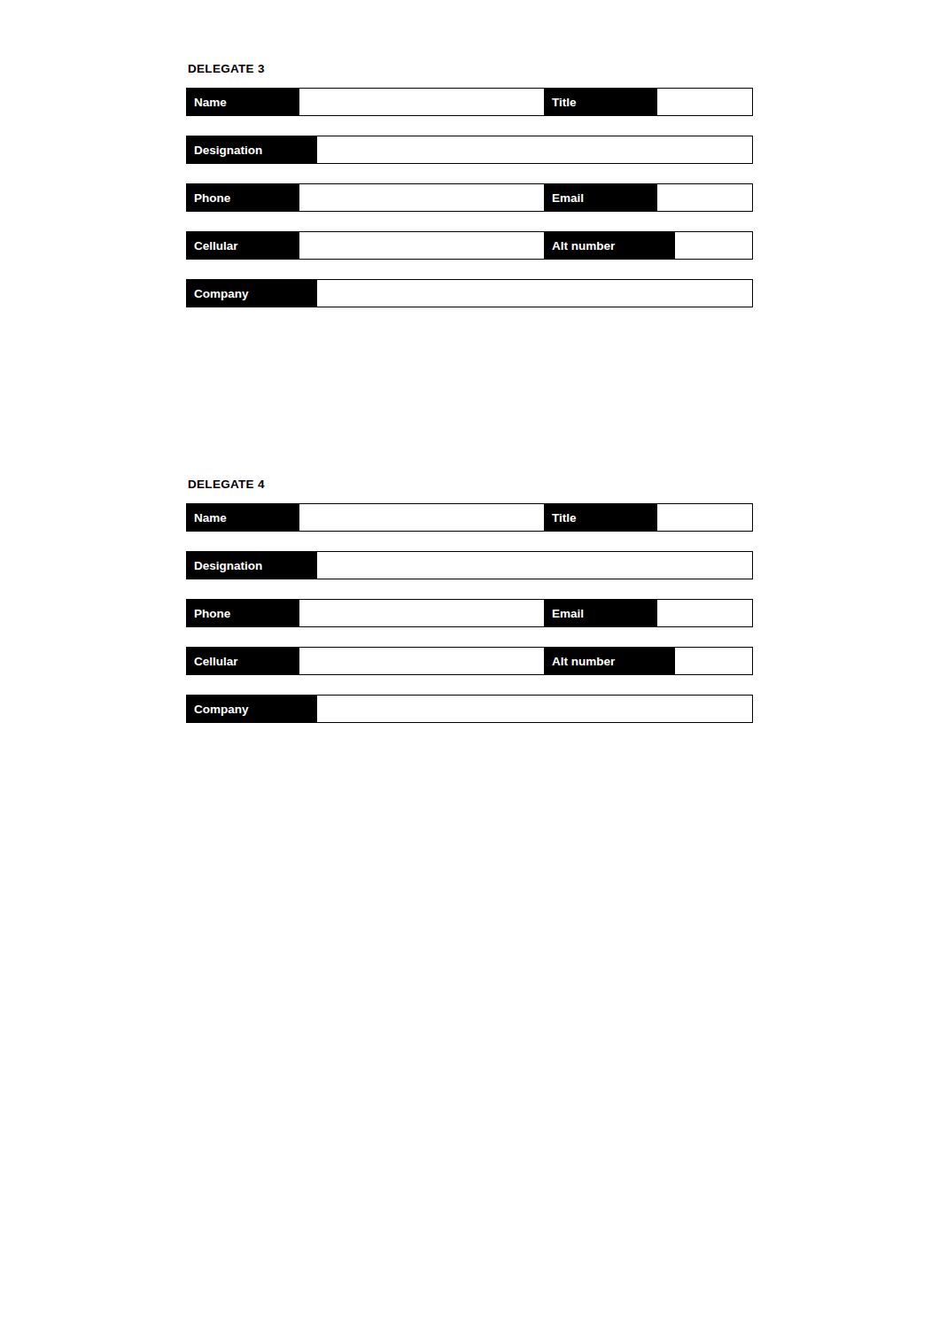DELEGATE 3
| Name | | Title | |
| Designation | |
| Phone | | Email | |
| Cellular | | Alt number | |
| Company | |
DELEGATE 4
| Name | | Title | |
| Designation | |
| Phone | | Email | |
| Cellular | | Alt number | |
| Company | |